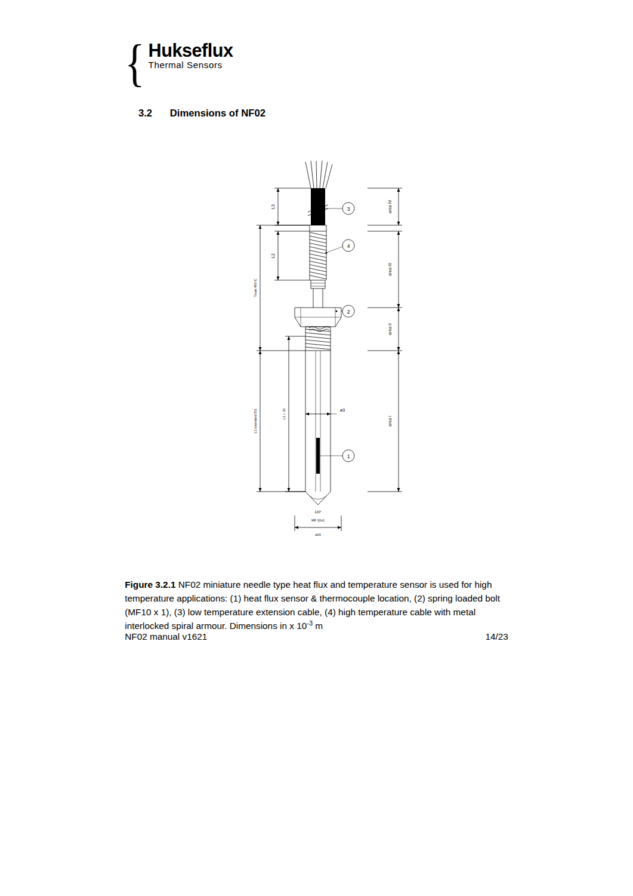{
Hukseflux
Thermal Sensors
3.2 Dimensions of NF02
3 4 2 1 120° MF 10x1 ø16 ø3 L3 L2 Tmax 450°C L1 + 10 L1 (standard 50) area IV area III area II area I
Figure 3.2.1 NF02 miniature needle type heat flux and temperature sensor is used for high temperature applications: (1) heat flux sensor & thermocouple location, (2) spring loaded bolt (MF10 x 1), (3) low temperature extension cable, (4) high temperature cable with metal interlocked spiral armour. Dimensions in x 10-3 m
NF02 manual v1621 14/23